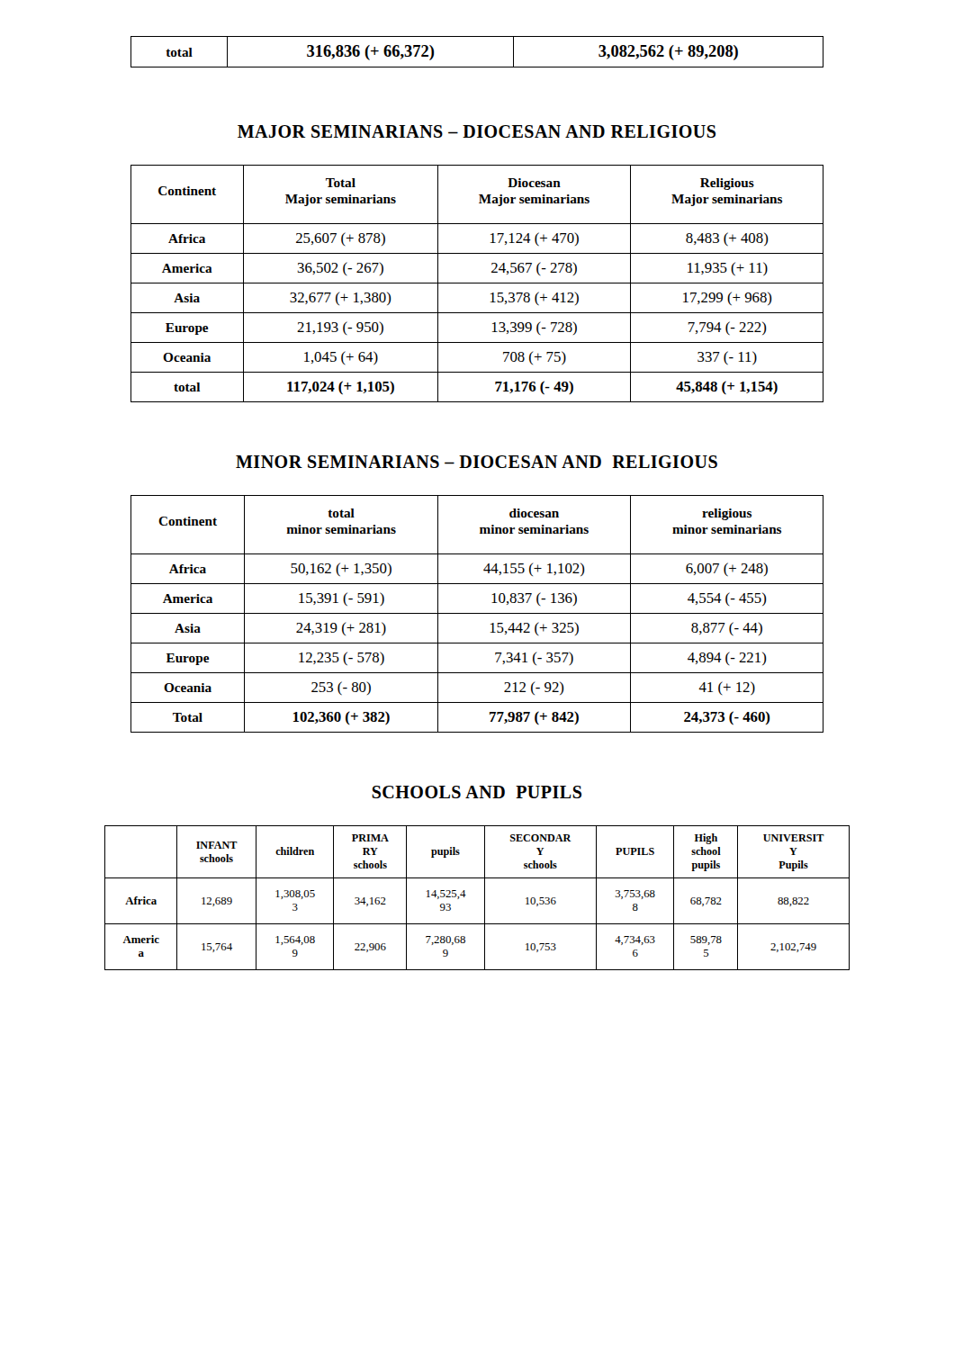| total | 316,836 (+ 66,372) | 3,082,562 (+ 89,208) |
MAJOR SEMINARIANS – DIOCESAN AND RELIGIOUS
| Continent | Total Major seminarians | Diocesan Major seminarians | Religious Major seminarians |
| --- | --- | --- | --- |
| Africa | 25,607 (+ 878) | 17,124 (+ 470) | 8,483 (+ 408) |
| America | 36,502 (- 267) | 24,567 (- 278) | 11,935 (+ 11) |
| Asia | 32,677 (+ 1,380) | 15,378 (+ 412) | 17,299 (+ 968) |
| Europe | 21,193 (- 950) | 13,399 (- 728) | 7,794 (- 222) |
| Oceania | 1,045 (+ 64) | 708 (+ 75) | 337 (- 11) |
| total | 117,024 (+ 1,105) | 71,176 (- 49) | 45,848 (+ 1,154) |
MINOR SEMINARIANS – DIOCESAN AND RELIGIOUS
| Continent | total minor seminarians | diocesan minor seminarians | religious minor seminarians |
| --- | --- | --- | --- |
| Africa | 50,162 (+ 1,350) | 44,155 (+ 1,102) | 6,007 (+ 248) |
| America | 15,391 (- 591) | 10,837 (- 136) | 4,554 (- 455) |
| Asia | 24,319 (+ 281) | 15,442 (+ 325) | 8,877 (- 44) |
| Europe | 12,235 (- 578) | 7,341 (- 357) | 4,894 (- 221) |
| Oceania | 253 (- 80) | 212 (- 92) | 41 (+ 12) |
| Total | 102,360 (+ 382) | 77,987 (+ 842) | 24,373 (- 460) |
SCHOOLS AND PUPILS
| | INFANT schools | children | PRIMA RY schools | pupils | SECONDAR Y schools | PUPILS | High school pupils | UNIVERSIT Y Pupils |
| --- | --- | --- | --- | --- | --- | --- | --- | --- |
| Africa | 12,689 | 1,308,05 3 | 34,162 | 14,525,4 93 | 10,536 | 3,753,68 8 | 68,782 | 88,822 |
| Americ a | 15,764 | 1,564,08 9 | 22,906 | 7,280,68 9 | 10,753 | 4,734,63 6 | 589,78 5 | 2,102,749 |